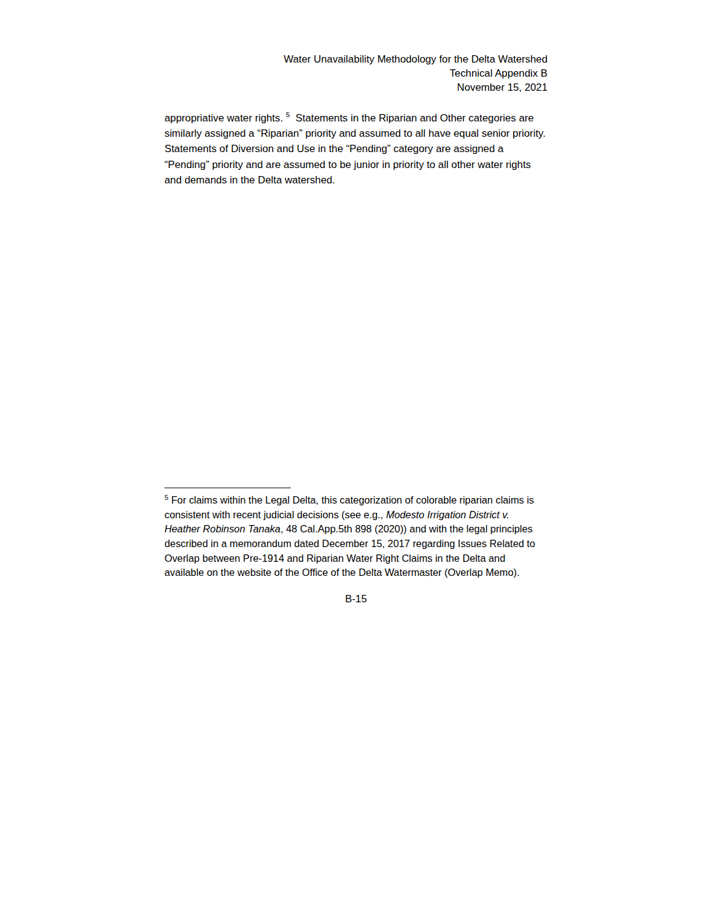Water Unavailability Methodology for the Delta Watershed
Technical Appendix B
November 15, 2021
appropriative water rights. 5 Statements in the Riparian and Other categories are similarly assigned a “Riparian” priority and assumed to all have equal senior priority. Statements of Diversion and Use in the “Pending” category are assigned a “Pending” priority and are assumed to be junior in priority to all other water rights and demands in the Delta watershed.
5 For claims within the Legal Delta, this categorization of colorable riparian claims is consistent with recent judicial decisions (see e.g., Modesto Irrigation District v. Heather Robinson Tanaka, 48 Cal.App.5th 898 (2020)) and with the legal principles described in a memorandum dated December 15, 2017 regarding Issues Related to Overlap between Pre-1914 and Riparian Water Right Claims in the Delta and available on the website of the Office of the Delta Watermaster (Overlap Memo).
B-15